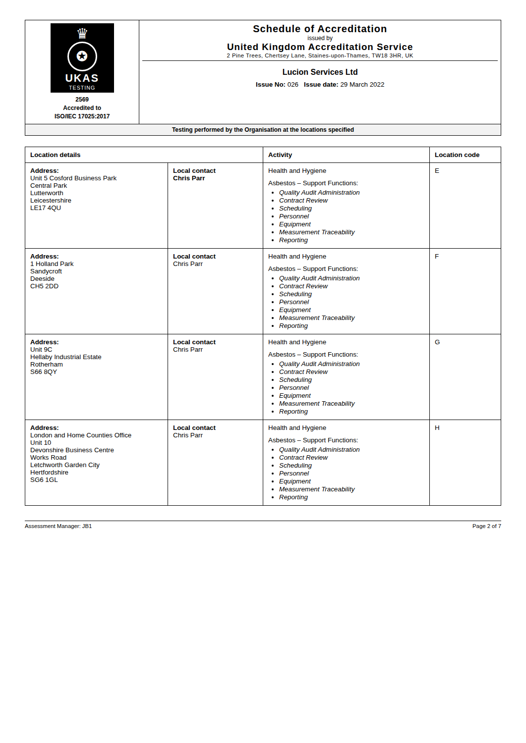| ♛ ✪ UKAS TESTING 2569 Accredited to ISO/IEC 17025:2017 | Schedule of Accreditation issued by United Kingdom Accreditation Service 2 Pine Trees, Chertsey Lane, Staines-upon-Thames, TW18 3HR, UK Lucion Services Ltd Issue No: 026 Issue date: 29 March 2022 |
Testing performed by the Organisation at the locations specified
| Location details | Activity | Location code |
| --- | --- | --- |
| Address: Unit 5 Cosford Business Park Central Park Lutterworth Leicestershire LE17 4QU | Local contact Chris Parr | Health and Hygiene Asbestos – Support Functions: Quality Audit Administration Contract Review Scheduling Personnel Equipment Measurement Traceability Reporting | E |
| Address: 1 Holland Park Sandycroft Deeside CH5 2DD | Local contact Chris Parr | Health and Hygiene Asbestos – Support Functions: Quality Audit Administration Contract Review Scheduling Personnel Equipment Measurement Traceability Reporting | F |
| Address: Unit 9C Hellaby Industrial Estate Rotherham S66 8QY | Local contact Chris Parr | Health and Hygiene Asbestos – Support Functions: Quality Audit Administration Contract Review Scheduling Personnel Equipment Measurement Traceability Reporting | G |
| Address: London and Home Counties Office Unit 10 Devonshire Business Centre Works Road Letchworth Garden City Hertfordshire SG6 1GL | Local contact Chris Parr | Health and Hygiene Asbestos – Support Functions: Quality Audit Administration Contract Review Scheduling Personnel Equipment Measurement Traceability Reporting | H |
Assessment Manager: JB1 Page 2 of 7